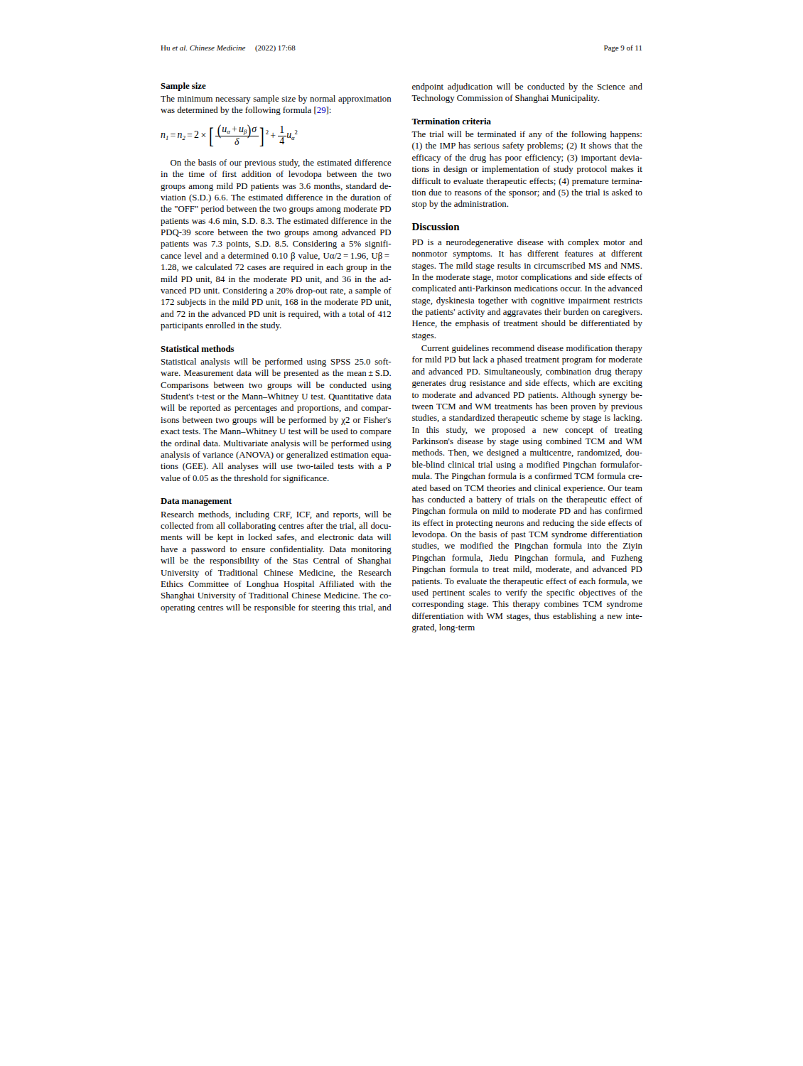Hu et al. Chinese Medicine (2022) 17:68
Page 9 of 11
Sample size
The minimum necessary sample size by normal approximation was determined by the following formula [29]:
n 1=n 2=2×[(uα+uβ) σ δ] 2+14 uα 2
On the basis of our previous study, the estimated difference in the time of first addition of levodopa between the two groups among mild PD patients was 3.6 months, standard deviation (S.D.) 6.6. The estimated difference in the duration of the "OFF" period between the two groups among moderate PD patients was 4.6 min, S.D. 8.3. The estimated difference in the PDQ-39 score between the two groups among advanced PD patients was 7.3 points, S.D. 8.5. Considering a 5% significance level and a determined 0.10 β value, Uα/2 = 1.96, Uβ = 1.28, we calculated 72 cases are required in each group in the mild PD unit, 84 in the moderate PD unit, and 36 in the advanced PD unit. Considering a 20% drop-out rate, a sample of 172 subjects in the mild PD unit, 168 in the moderate PD unit, and 72 in the advanced PD unit is required, with a total of 412 participants enrolled in the study.
Statistical methods
Statistical analysis will be performed using SPSS 25.0 software. Measurement data will be presented as the mean ± S.D. Comparisons between two groups will be conducted using Student's t-test or the Mann–Whitney U test. Quantitative data will be reported as percentages and proportions, and comparisons between two groups will be performed by χ2 or Fisher's exact tests. The Mann–Whitney U test will be used to compare the ordinal data. Multivariate analysis will be performed using analysis of variance (ANOVA) or generalized estimation equations (GEE). All analyses will use two-tailed tests with a P value of 0.05 as the threshold for significance.
Data management
Research methods, including CRF, ICF, and reports, will be collected from all collaborating centres after the trial, all documents will be kept in locked safes, and electronic data will have a password to ensure confidentiality. Data monitoring will be the responsibility of the Stas Central of Shanghai University of Traditional Chinese Medicine, the Research Ethics Committee of Longhua Hospital Affiliated with the Shanghai University of Traditional Chinese Medicine. The cooperating centres will be responsible for steering this trial, and endpoint adjudication will be conducted by the Science and Technology Commission of Shanghai Municipality.
Termination criteria
The trial will be terminated if any of the following happens: (1) the IMP has serious safety problems; (2) It shows that the efficacy of the drug has poor efficiency; (3) important deviations in design or implementation of study protocol makes it difficult to evaluate therapeutic effects; (4) premature termination due to reasons of the sponsor; and (5) the trial is asked to stop by the administration.
Discussion
PD is a neurodegenerative disease with complex motor and nonmotor symptoms. It has different features at different stages. The mild stage results in circumscribed MS and NMS. In the moderate stage, motor complications and side effects of complicated anti-Parkinson medications occur. In the advanced stage, dyskinesia together with cognitive impairment restricts the patients' activity and aggravates their burden on caregivers. Hence, the emphasis of treatment should be differentiated by stages.
Current guidelines recommend disease modification therapy for mild PD but lack a phased treatment program for moderate and advanced PD. Simultaneously, combination drug therapy generates drug resistance and side effects, which are exciting to moderate and advanced PD patients. Although synergy between TCM and WM treatments has been proven by previous studies, a standardized therapeutic scheme by stage is lacking. In this study, we proposed a new concept of treating Parkinson's disease by stage using combined TCM and WM methods. Then, we designed a multicentre, randomized, double-blind clinical trial using a modified Pingchan formulaformula. The Pingchan formula is a confirmed TCM formula created based on TCM theories and clinical experience. Our team has conducted a battery of trials on the therapeutic effect of Pingchan formula on mild to moderate PD and has confirmed its effect in protecting neurons and reducing the side effects of levodopa. On the basis of past TCM syndrome differentiation studies, we modified the Pingchan formula into the Ziyin Pingchan formula, Jiedu Pingchan formula, and Fuzheng Pingchan formula to treat mild, moderate, and advanced PD patients. To evaluate the therapeutic effect of each formula, we used pertinent scales to verify the specific objectives of the corresponding stage. This therapy combines TCM syndrome differentiation with WM stages, thus establishing a new integrated, long-term